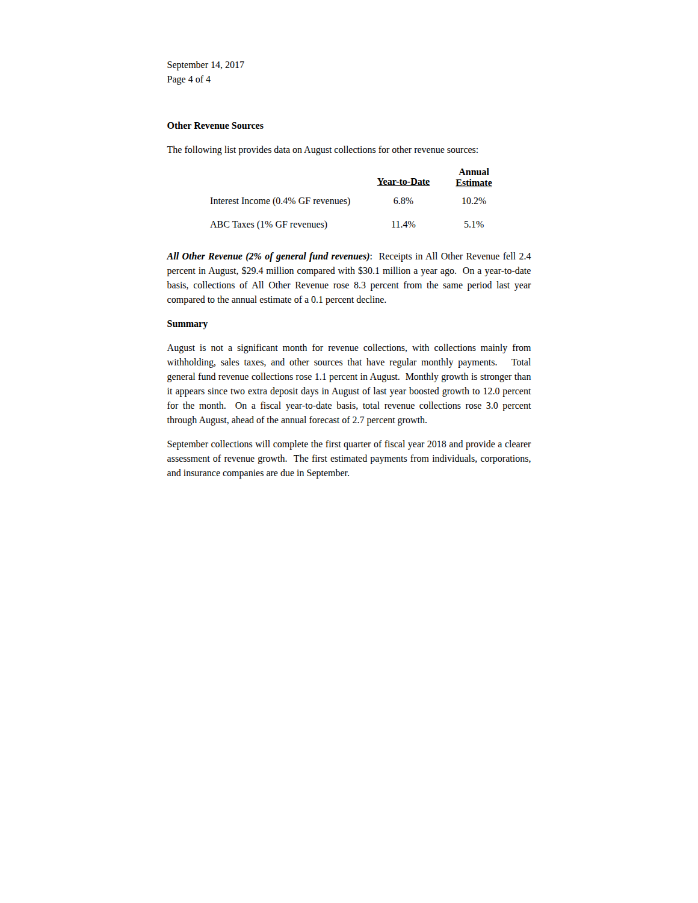September 14, 2017
Page 4 of 4
Other Revenue Sources
The following list provides data on August collections for other revenue sources:
| | Year-to-Date | Annual Estimate |
| --- | --- | --- |
| Interest Income (0.4% GF revenues) | 6.8% | 10.2% |
| ABC Taxes (1% GF revenues) | 11.4% | 5.1% |
All Other Revenue (2% of general fund revenues): Receipts in All Other Revenue fell 2.4 percent in August, $29.4 million compared with $30.1 million a year ago. On a year-to-date basis, collections of All Other Revenue rose 8.3 percent from the same period last year compared to the annual estimate of a 0.1 percent decline.
Summary
August is not a significant month for revenue collections, with collections mainly from withholding, sales taxes, and other sources that have regular monthly payments. Total general fund revenue collections rose 1.1 percent in August. Monthly growth is stronger than it appears since two extra deposit days in August of last year boosted growth to 12.0 percent for the month. On a fiscal year-to-date basis, total revenue collections rose 3.0 percent through August, ahead of the annual forecast of 2.7 percent growth.
September collections will complete the first quarter of fiscal year 2018 and provide a clearer assessment of revenue growth. The first estimated payments from individuals, corporations, and insurance companies are due in September.